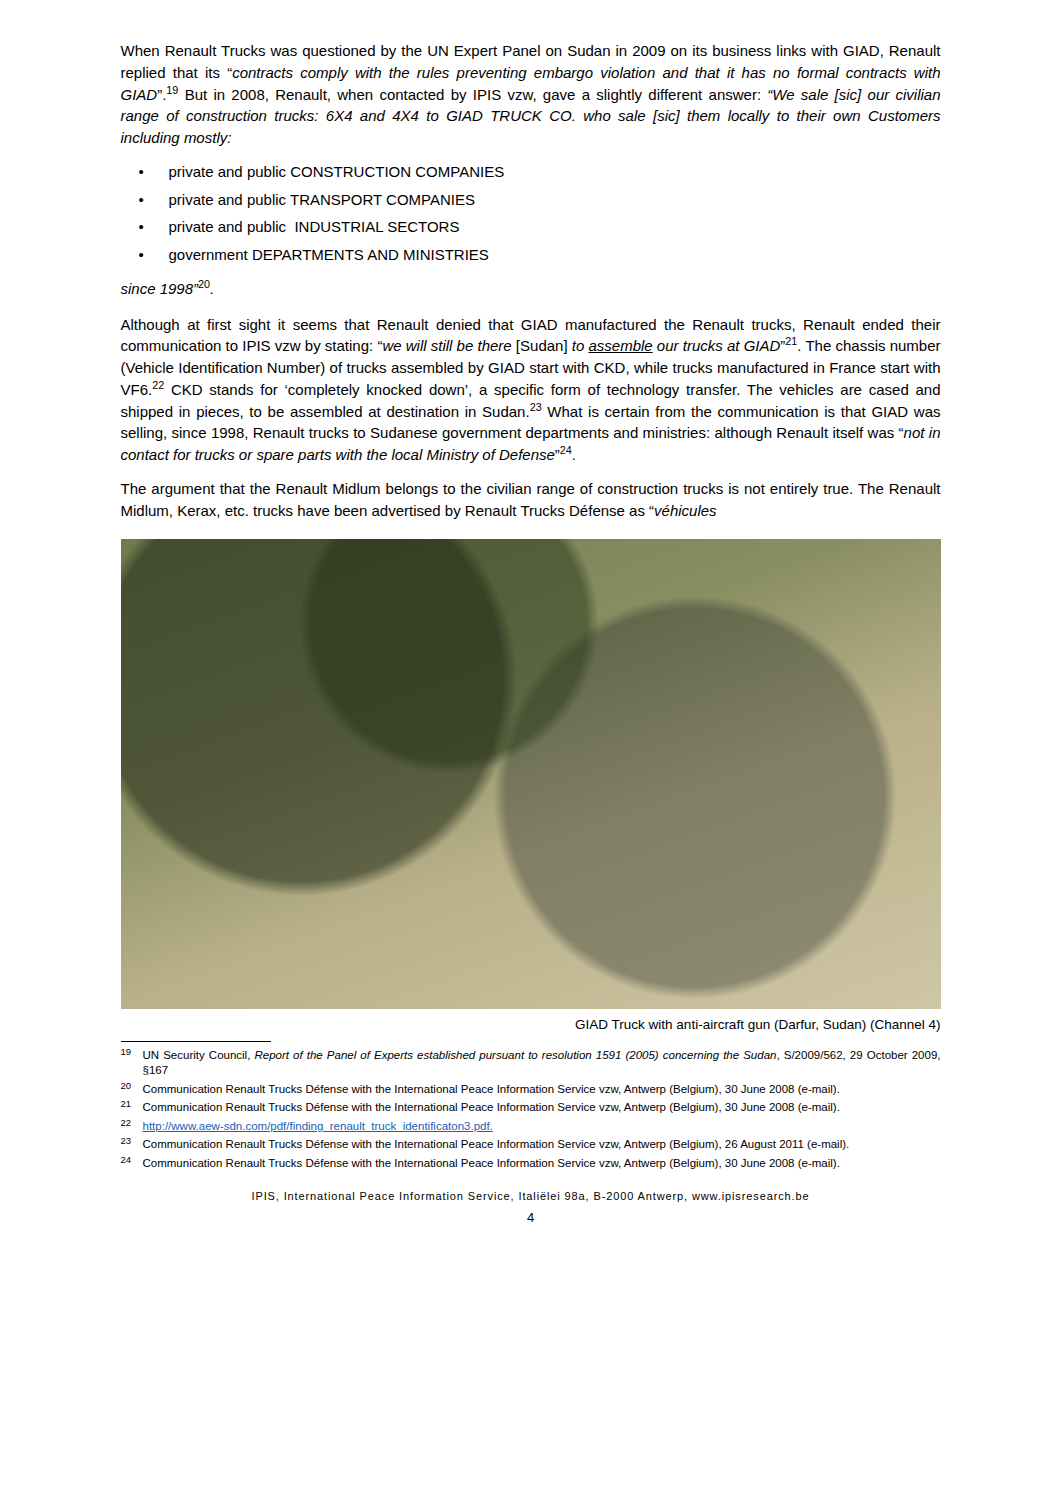When Renault Trucks was questioned by the UN Expert Panel on Sudan in 2009 on its business links with GIAD, Renault replied that its “contracts comply with the rules preventing embargo violation and that it has no formal contracts with GIAD”.19 But in 2008, Renault, when contacted by IPIS vzw, gave a slightly different answer: “We sale [sic] our civilian range of construction trucks: 6X4 and 4X4 to GIAD TRUCK CO. who sale [sic] them locally to their own Customers including mostly:
private and public CONSTRUCTION COMPANIES
private and public TRANSPORT COMPANIES
private and public INDUSTRIAL SECTORS
government DEPARTMENTS AND MINISTRIES
since 1998”20.
Although at first sight it seems that Renault denied that GIAD manufactured the Renault trucks, Renault ended their communication to IPIS vzw by stating: “we will still be there [Sudan] to assemble our trucks at GIAD”21. The chassis number (Vehicle Identification Number) of trucks assembled by GIAD start with CKD, while trucks manufactured in France start with VF6.22 CKD stands for ‘completely knocked down’, a specific form of technology transfer. The vehicles are cased and shipped in pieces, to be assembled at destination in Sudan.23 What is certain from the communication is that GIAD was selling, since 1998, Renault trucks to Sudanese government departments and ministries: although Renault itself was “not in contact for trucks or spare parts with the local Ministry of Defense”24.
The argument that the Renault Midlum belongs to the civilian range of construction trucks is not entirely true. The Renault Midlum, Kerax, etc. trucks have been advertised by Renault Trucks Défense as “véhicules
GIAD Truck with anti-aircraft gun (Darfur, Sudan) (Channel 4)
UN Security Council, Report of the Panel of Experts established pursuant to resolution 1591 (2005) concerning the Sudan, S/2009/562, 29 October 2009, §167
Communication Renault Trucks Défense with the International Peace Information Service vzw, Antwerp (Belgium), 30 June 2008 (e-mail).
Communication Renault Trucks Défense with the International Peace Information Service vzw, Antwerp (Belgium), 30 June 2008 (e-mail).
http://www.aew-sdn.com/pdf/finding_renault_truck_identificaton3.pdf.
Communication Renault Trucks Défense with the International Peace Information Service vzw, Antwerp (Belgium), 26 August 2011 (e-mail).
Communication Renault Trucks Défense with the International Peace Information Service vzw, Antwerp (Belgium), 30 June 2008 (e-mail).
IPIS, International Peace Information Service, Italiëlei 98a, B-2000 Antwerp, www.ipisresearch.be
4